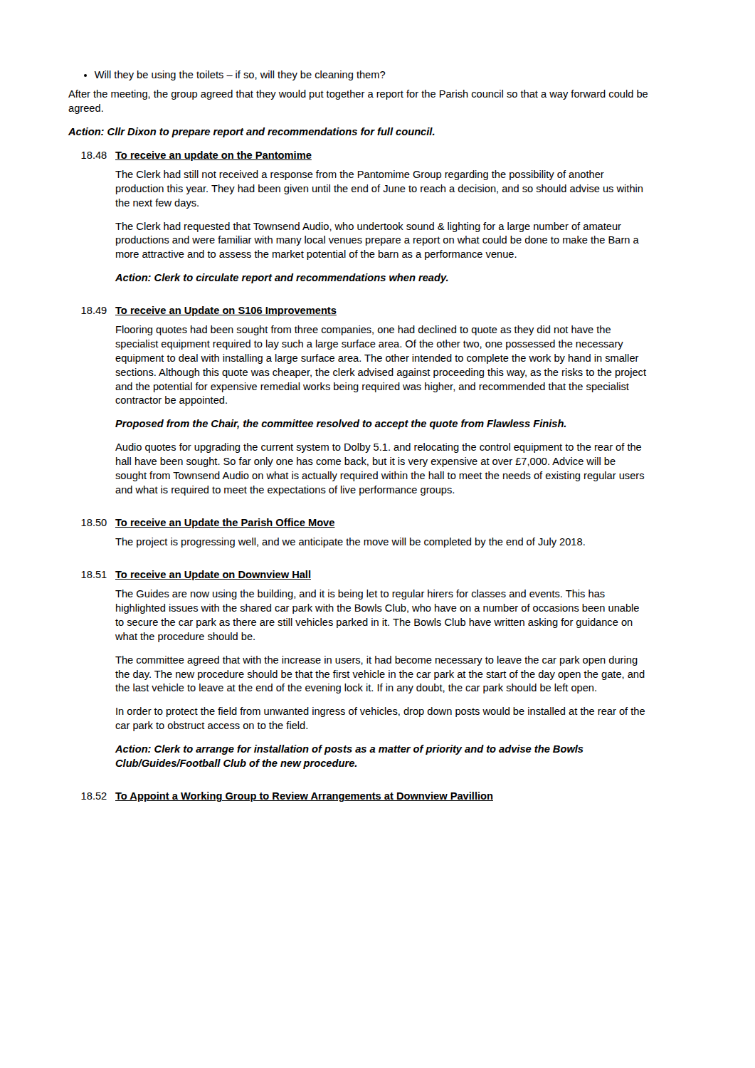Will they be using the toilets – if so, will they be cleaning them?
After the meeting, the group agreed that they would put together a report for the Parish council so that a way forward could be agreed.
Action: Cllr Dixon to prepare report and recommendations for full council.
18.48
To receive an update on the Pantomime
The Clerk had still not received a response from the Pantomime Group regarding the possibility of another production this year. They had been given until the end of June to reach a decision, and so should advise us within the next few days.
The Clerk had requested that Townsend Audio, who undertook sound & lighting for a large number of amateur productions and were familiar with many local venues prepare a report on what could be done to make the Barn a more attractive and to assess the market potential of the barn as a performance venue.
Action: Clerk to circulate report and recommendations when ready.
18.49
To receive an Update on S106 Improvements
Flooring quotes had been sought from three companies, one had declined to quote as they did not have the specialist equipment required to lay such a large surface area. Of the other two, one possessed the necessary equipment to deal with installing a large surface area. The other intended to complete the work by hand in smaller sections. Although this quote was cheaper, the clerk advised against proceeding this way, as the risks to the project and the potential for expensive remedial works being required was higher, and recommended that the specialist contractor be appointed.
Proposed from the Chair, the committee resolved to accept the quote from Flawless Finish.
Audio quotes for upgrading the current system to Dolby 5.1. and relocating the control equipment to the rear of the hall have been sought. So far only one has come back, but it is very expensive at over £7,000. Advice will be sought from Townsend Audio on what is actually required within the hall to meet the needs of existing regular users and what is required to meet the expectations of live performance groups.
18.50
To receive an Update the Parish Office Move
The project is progressing well, and we anticipate the move will be completed by the end of July 2018.
18.51
To receive an Update on Downview Hall
The Guides are now using the building, and it is being let to regular hirers for classes and events. This has highlighted issues with the shared car park with the Bowls Club, who have on a number of occasions been unable to secure the car park as there are still vehicles parked in it. The Bowls Club have written asking for guidance on what the procedure should be.
The committee agreed that with the increase in users, it had become necessary to leave the car park open during the day. The new procedure should be that the first vehicle in the car park at the start of the day open the gate, and the last vehicle to leave at the end of the evening lock it. If in any doubt, the car park should be left open.
In order to protect the field from unwanted ingress of vehicles, drop down posts would be installed at the rear of the car park to obstruct access on to the field.
Action: Clerk to arrange for installation of posts as a matter of priority and to advise the Bowls Club/Guides/Football Club of the new procedure.
18.52
To Appoint a Working Group to Review Arrangements at Downview Pavillion